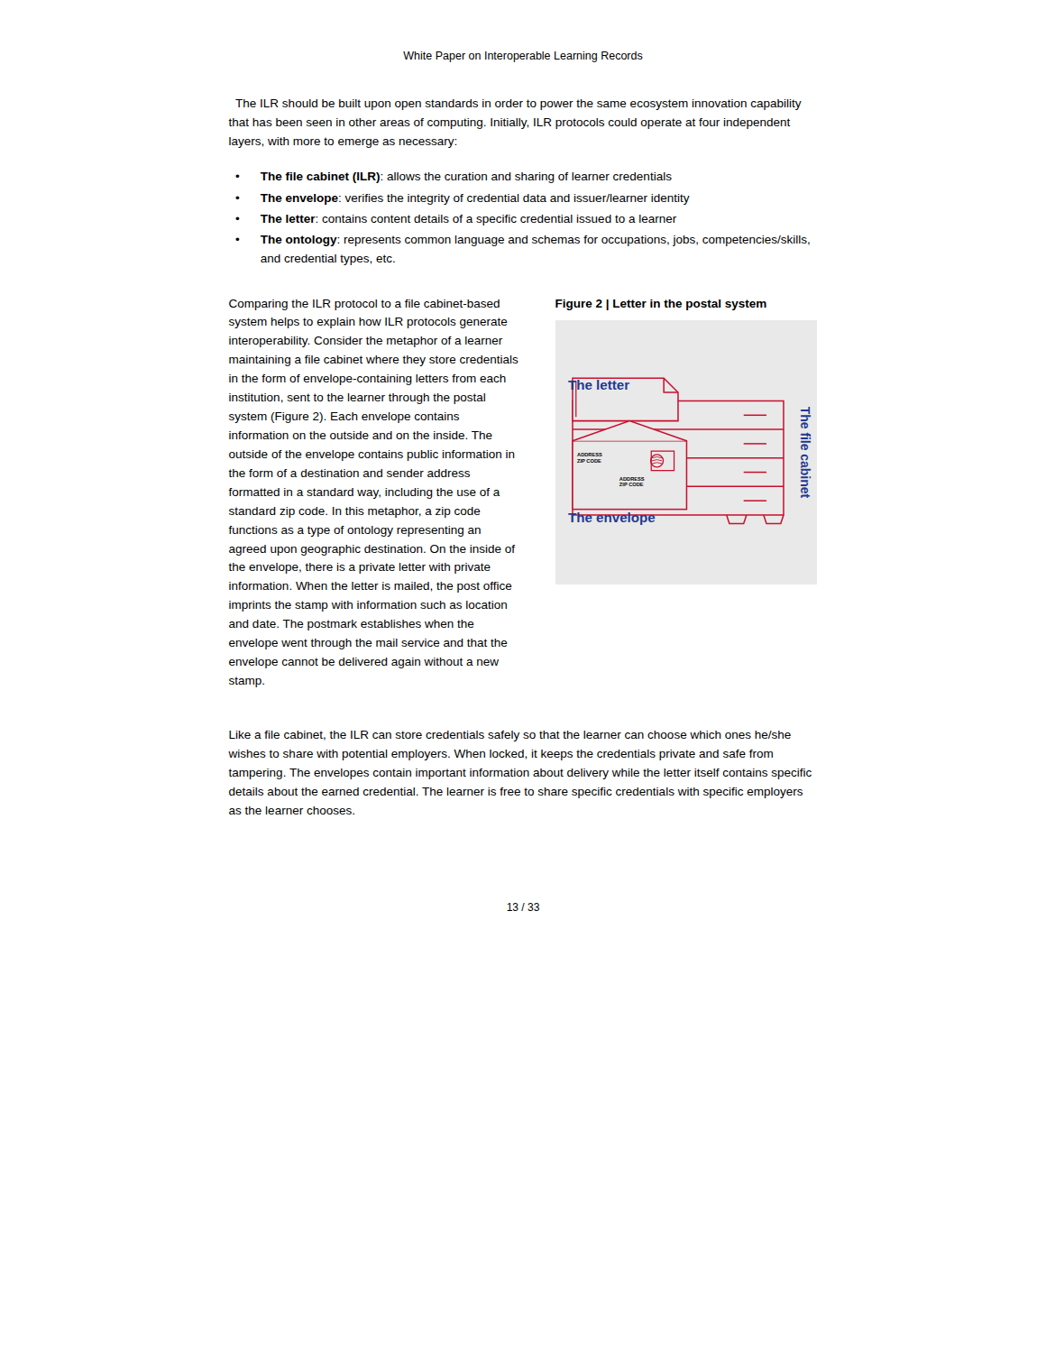White Paper on Interoperable Learning Records
The ILR should be built upon open standards in order to power the same ecosystem innovation capability that has been seen in other areas of computing. Initially, ILR protocols could operate at four independent layers, with more to emerge as necessary:
The file cabinet (ILR): allows the curation and sharing of learner credentials
The envelope: verifies the integrity of credential data and issuer/learner identity
The letter: contains content details of a specific credential issued to a learner
The ontology: represents common language and schemas for occupations, jobs, competencies/skills, and credential types, etc.
Comparing the ILR protocol to a file cabinet-based system helps to explain how ILR protocols generate interoperability. Consider the metaphor of a learner maintaining a file cabinet where they store credentials in the form of envelope-containing letters from each institution, sent to the learner through the postal system (Figure 2). Each envelope contains information on the outside and on the inside. The outside of the envelope contains public information in the form of a destination and sender address formatted in a standard way, including the use of a standard zip code. In this metaphor, a zip code functions as a type of ontology representing an agreed upon geographic destination. On the inside of the envelope, there is a private letter with private information. When the letter is mailed, the post office imprints the stamp with information such as location and date. The postmark establishes when the envelope went through the mail service and that the envelope cannot be delivered again without a new stamp.
Figure 2 | Letter in the postal system
ADDRESS ZIP CODE ADDRESS ZIP CODE The letter The envelope The file cabinet
Like a file cabinet, the ILR can store credentials safely so that the learner can choose which ones he/she wishes to share with potential employers. When locked, it keeps the credentials private and safe from tampering. The envelopes contain important information about delivery while the letter itself contains specific details about the earned credential. The learner is free to share specific credentials with specific employers as the learner chooses.
13 / 33